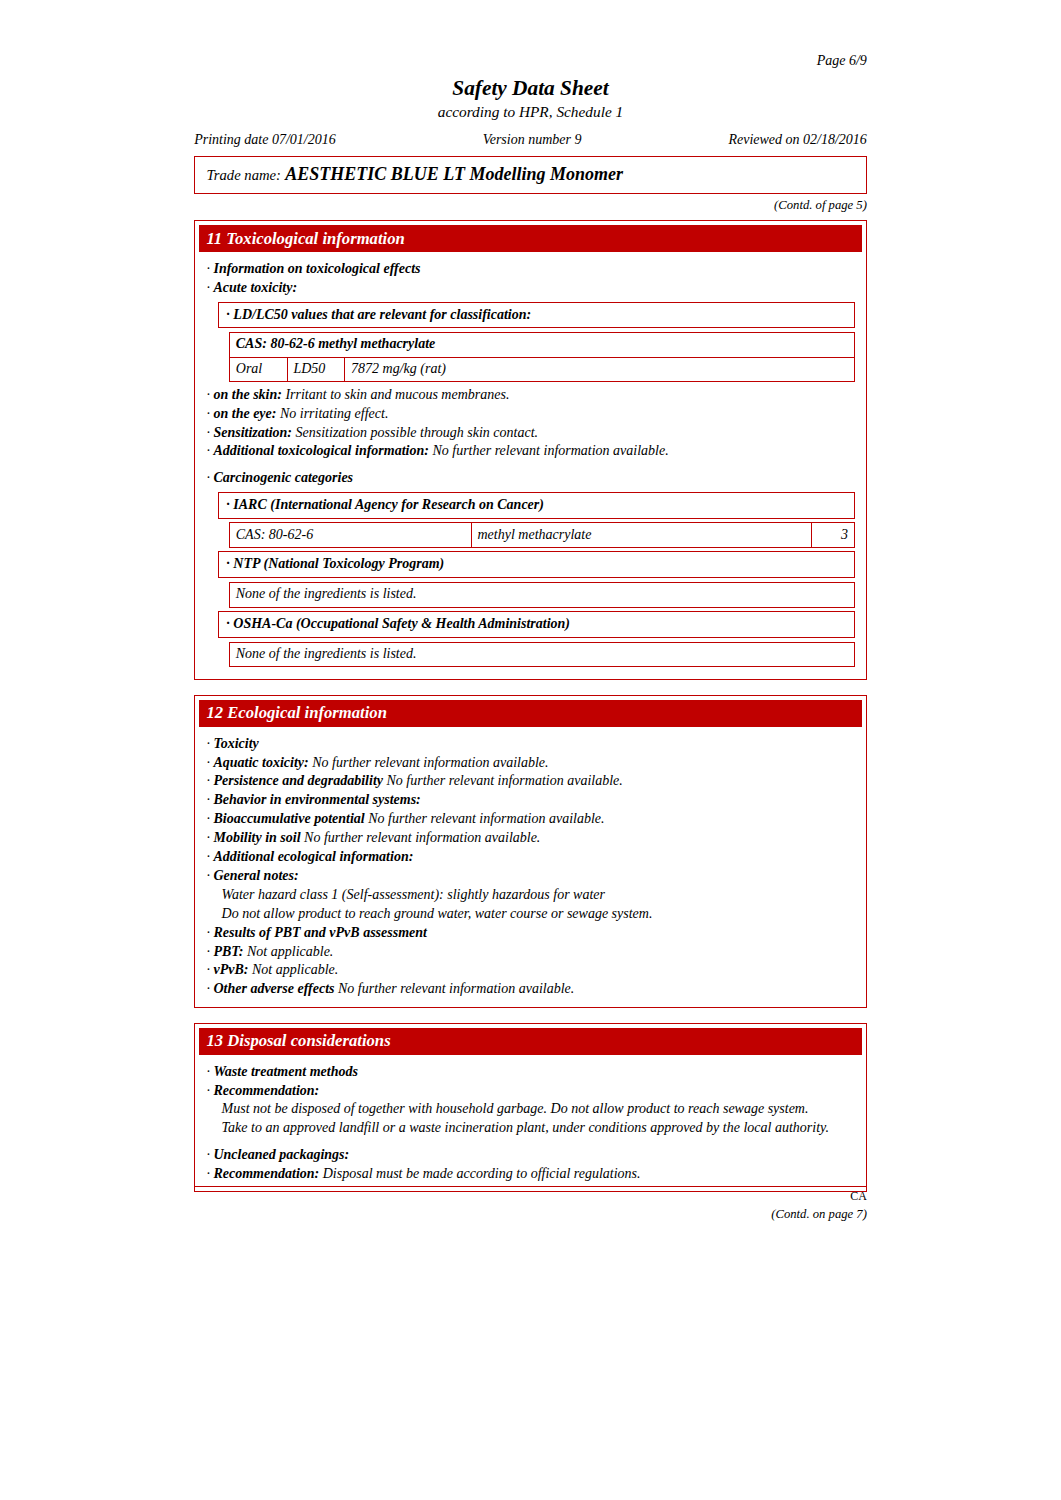Page 6/9
Safety Data Sheet
according to HPR, Schedule 1
Printing date 07/01/2016 Version number 9 Reviewed on 02/18/2016
Trade name: AESTHETIC BLUE LT Modelling Monomer
(Contd. of page 5)
11 Toxicological information
· Information on toxicological effects
· Acute toxicity:
· LD/LC50 values that are relevant for classification:
| CAS: 80-62-6 methyl methacrylate |
| Oral | LD50 | 7872 mg/kg (rat) |
· on the skin: Irritant to skin and mucous membranes.
· on the eye: No irritating effect.
· Sensitization: Sensitization possible through skin contact.
· Additional toxicological information: No further relevant information available.
· Carcinogenic categories
· IARC (International Agency for Research on Cancer)
| CAS: 80-62-6 | methyl methacrylate | 3 |
· NTP (National Toxicology Program)
| None of the ingredients is listed. |
· OSHA-Ca (Occupational Safety & Health Administration)
| None of the ingredients is listed. |
12 Ecological information
· Toxicity
· Aquatic toxicity: No further relevant information available.
· Persistence and degradability No further relevant information available.
· Behavior in environmental systems:
· Bioaccumulative potential No further relevant information available.
· Mobility in soil No further relevant information available.
· Additional ecological information:
· General notes:
Water hazard class 1 (Self-assessment): slightly hazardous for water
Do not allow product to reach ground water, water course or sewage system.
· Results of PBT and vPvB assessment
· PBT: Not applicable.
· vPvB: Not applicable.
· Other adverse effects No further relevant information available.
13 Disposal considerations
· Waste treatment methods
· Recommendation:
Must not be disposed of together with household garbage. Do not allow product to reach sewage system.
Take to an approved landfill or a waste incineration plant, under conditions approved by the local authority.
· Uncleaned packagings:
· Recommendation: Disposal must be made according to official regulations.
CA
(Contd. on page 7)